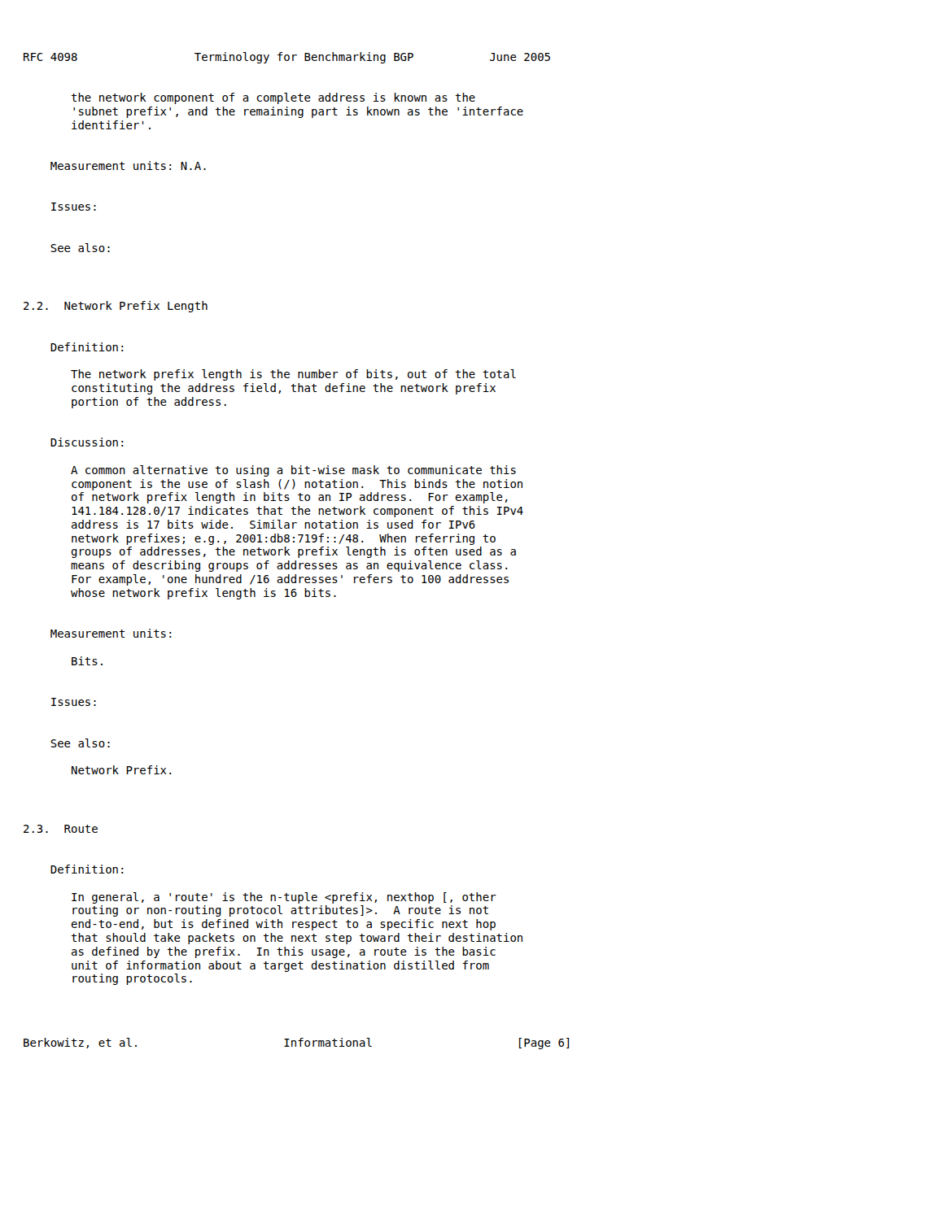RFC 4098 Terminology for Benchmarking BGP June 2005
the network component of a complete address is known as the 'subnet prefix', and the remaining part is known as the 'interface identifier'.
Measurement units: N.A.
Issues:
See also:
2.2. Network Prefix Length
Definition:
The network prefix length is the number of bits, out of the total constituting the address field, that define the network prefix portion of the address.
Discussion:
A common alternative to using a bit-wise mask to communicate this component is the use of slash (/) notation. This binds the notion of network prefix length in bits to an IP address. For example, 141.184.128.0/17 indicates that the network component of this IPv4 address is 17 bits wide. Similar notation is used for IPv6 network prefixes; e.g., 2001:db8:719f::/48. When referring to groups of addresses, the network prefix length is often used as a means of describing groups of addresses as an equivalence class. For example, 'one hundred /16 addresses' refers to 100 addresses whose network prefix length is 16 bits.
Measurement units:
Bits.
Issues:
See also:
Network Prefix.
2.3. Route
Definition:
In general, a 'route' is the n-tuple <prefix, nexthop [, other routing or non-routing protocol attributes]>. A route is not end-to-end, but is defined with respect to a specific next hop that should take packets on the next step toward their destination as defined by the prefix. In this usage, a route is the basic unit of information about a target destination distilled from routing protocols.
Berkowitz, et al. Informational [Page 6]